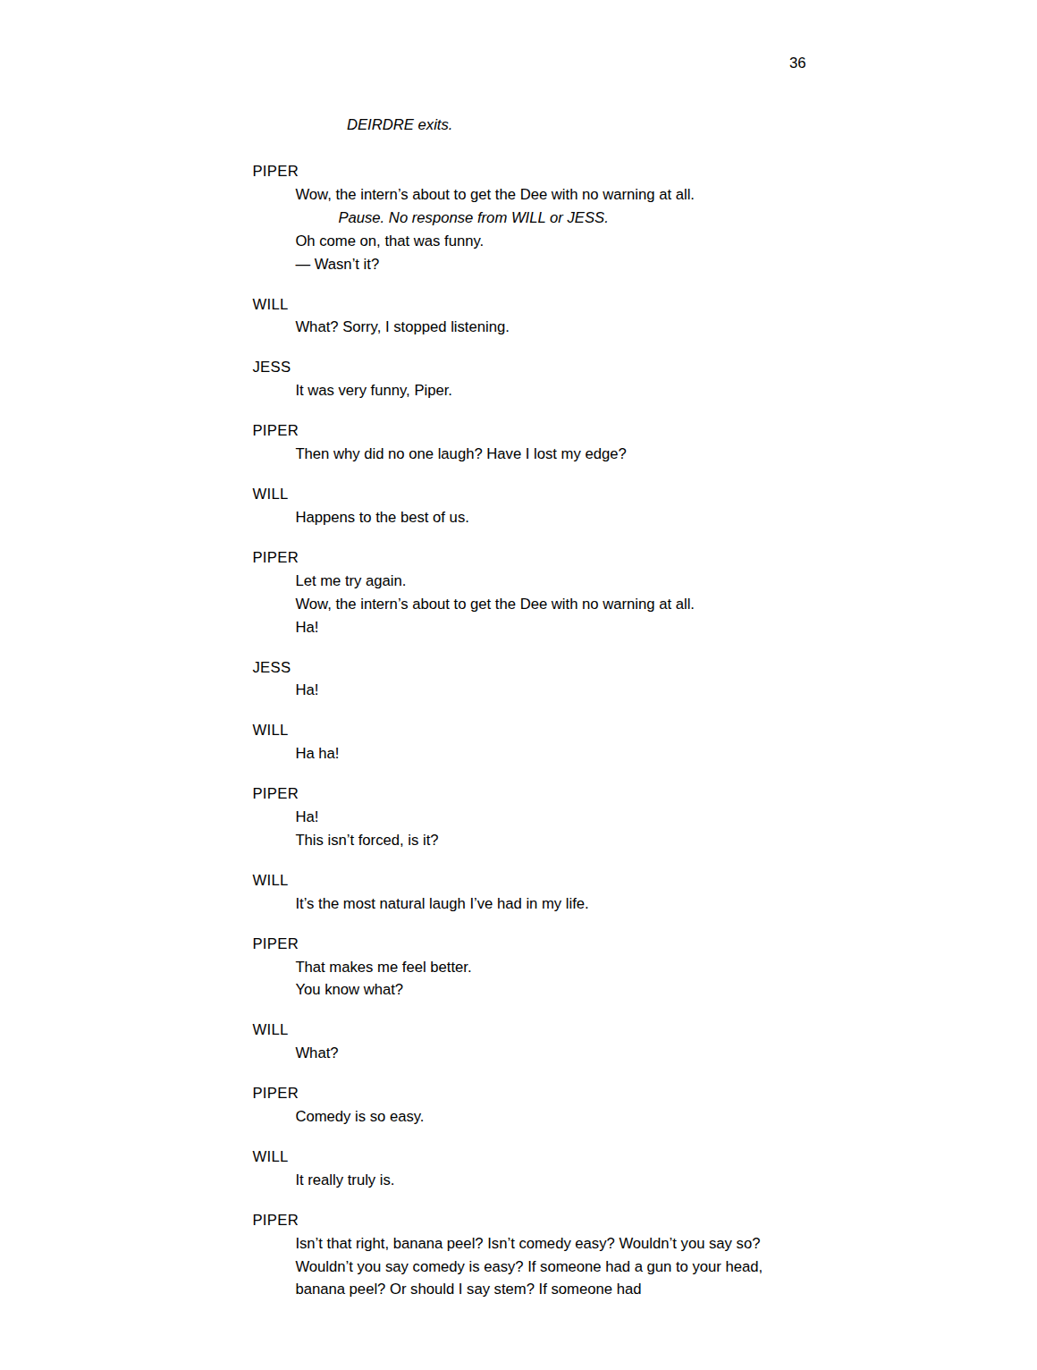36
DEIRDRE exits.
PIPER
Wow, the intern’s about to get the Dee with no warning at all.
Pause. No response from WILL or JESS.
Oh come on, that was funny.
— Wasn’t it?
WILL
What? Sorry, I stopped listening.
JESS
It was very funny, Piper.
PIPER
Then why did no one laugh? Have I lost my edge?
WILL
Happens to the best of us.
PIPER
Let me try again.
Wow, the intern’s about to get the Dee with no warning at all.
Ha!
JESS
Ha!
WILL
Ha ha!
PIPER
Ha!
This isn’t forced, is it?
WILL
It’s the most natural laugh I’ve had in my life.
PIPER
That makes me feel better.
You know what?
WILL
What?
PIPER
Comedy is so easy.
WILL
It really truly is.
PIPER
Isn’t that right, banana peel? Isn’t comedy easy? Wouldn’t you say so? Wouldn’t you say comedy is easy? If someone had a gun to your head, banana peel? Or should I say stem? If someone had